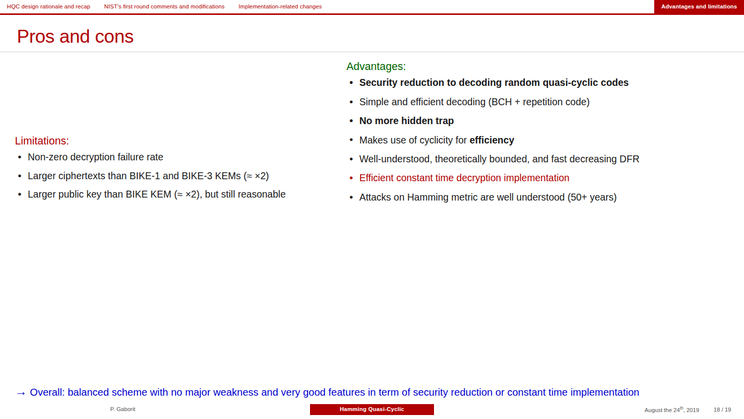HQC design rationale and recap
NIST's first round comments and modifications
Implementation-related changes
Advantages and limitations
Pros and cons
Limitations:
Non-zero decryption failure rate
Larger ciphertexts than BIKE-1 and BIKE-3 KEMs (≈ ×2)
Larger public key than BIKE KEM (≈ ×2), but still reasonable
Advantages:
Security reduction to decoding random quasi-cyclic codes
Simple and efficient decoding (BCH + repetition code)
No more hidden trap
Makes use of cyclicity for efficiency
Well-understood, theoretically bounded, and fast decreasing DFR
Efficient constant time decryption implementation
Attacks on Hamming metric are well understood (50+ years)
→ Overall: balanced scheme with no major weakness and very good features in term of security reduction or constant time implementation
P. Gaborit
Hamming Quasi-Cyclic
August the 24th, 2019 18 / 19